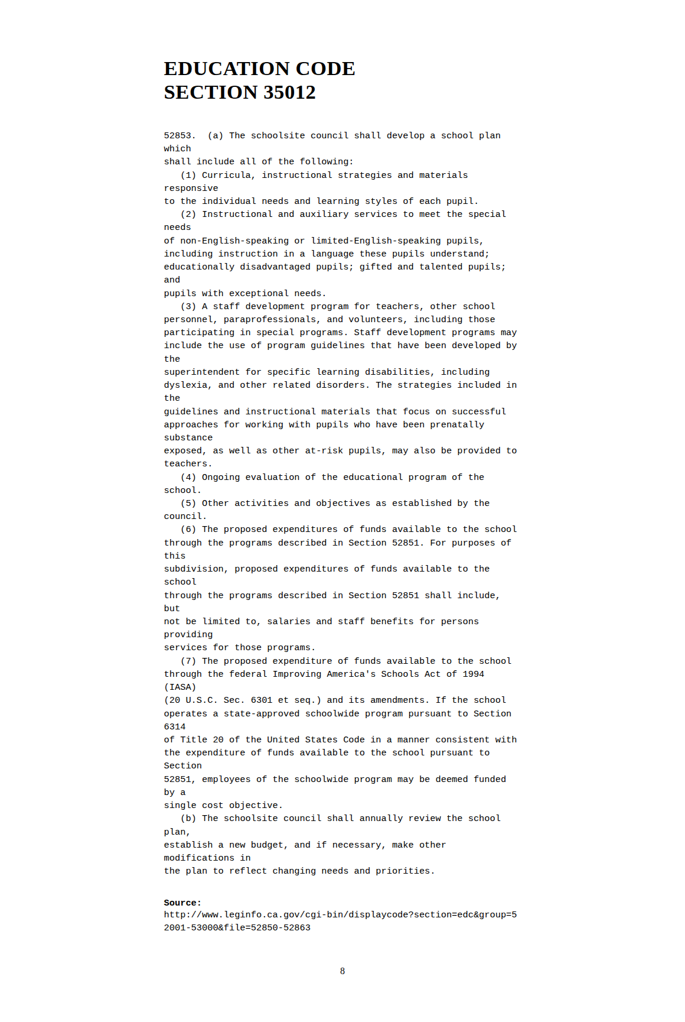EDUCATION CODE
SECTION 35012
52853. (a) The schoolsite council shall develop a school plan which shall include all of the following: (1) Curricula, instructional strategies and materials responsive to the individual needs and learning styles of each pupil. (2) Instructional and auxiliary services to meet the special needs of non-English-speaking or limited-English-speaking pupils, including instruction in a language these pupils understand; educationally disadvantaged pupils; gifted and talented pupils; and pupils with exceptional needs. (3) A staff development program for teachers, other school personnel, paraprofessionals, and volunteers, including those participating in special programs. Staff development programs may include the use of program guidelines that have been developed by the superintendent for specific learning disabilities, including dyslexia, and other related disorders. The strategies included in the guidelines and instructional materials that focus on successful approaches for working with pupils who have been prenatally substance exposed, as well as other at-risk pupils, may also be provided to teachers. (4) Ongoing evaluation of the educational program of the school. (5) Other activities and objectives as established by the council. (6) The proposed expenditures of funds available to the school through the programs described in Section 52851. For purposes of this subdivision, proposed expenditures of funds available to the school through the programs described in Section 52851 shall include, but not be limited to, salaries and staff benefits for persons providing services for those programs. (7) The proposed expenditure of funds available to the school through the federal Improving America's Schools Act of 1994 (IASA) (20 U.S.C. Sec. 6301 et seq.) and its amendments. If the school operates a state-approved schoolwide program pursuant to Section 6314 of Title 20 of the United States Code in a manner consistent with the expenditure of funds available to the school pursuant to Section 52851, employees of the schoolwide program may be deemed funded by a single cost objective. (b) The schoolsite council shall annually review the school plan, establish a new budget, and if necessary, make other modifications in the plan to reflect changing needs and priorities.
Source:
http://www.leginfo.ca.gov/cgi-bin/displaycode?section=edc&group=52001-53000&file=52850-52863
8